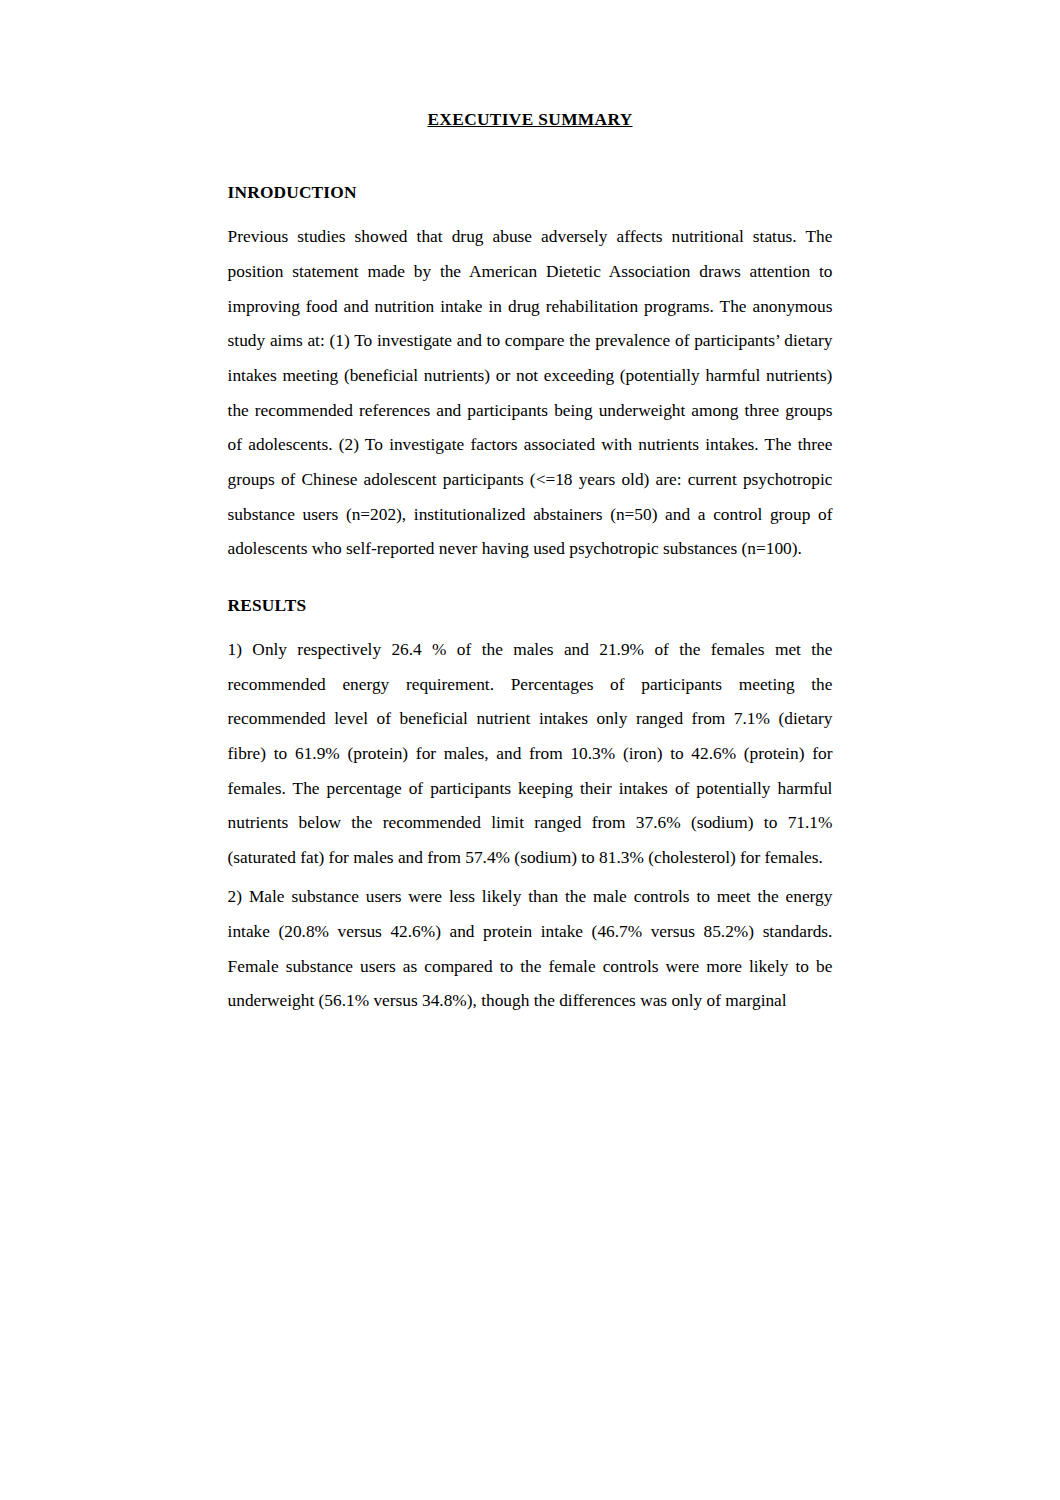EXECUTIVE SUMMARY
INRODUCTION
Previous studies showed that drug abuse adversely affects nutritional status. The position statement made by the American Dietetic Association draws attention to improving food and nutrition intake in drug rehabilitation programs. The anonymous study aims at: (1) To investigate and to compare the prevalence of participants’ dietary intakes meeting (beneficial nutrients) or not exceeding (potentially harmful nutrients) the recommended references and participants being underweight among three groups of adolescents. (2) To investigate factors associated with nutrients intakes. The three groups of Chinese adolescent participants (<=18 years old) are: current psychotropic substance users (n=202), institutionalized abstainers (n=50) and a control group of adolescents who self-reported never having used psychotropic substances (n=100).
RESULTS
1) Only respectively 26.4 % of the males and 21.9% of the females met the recommended energy requirement. Percentages of participants meeting the recommended level of beneficial nutrient intakes only ranged from 7.1% (dietary fibre) to 61.9% (protein) for males, and from 10.3% (iron) to 42.6% (protein) for females. The percentage of participants keeping their intakes of potentially harmful nutrients below the recommended limit ranged from 37.6% (sodium) to 71.1% (saturated fat) for males and from 57.4% (sodium) to 81.3% (cholesterol) for females.
2) Male substance users were less likely than the male controls to meet the energy intake (20.8% versus 42.6%) and protein intake (46.7% versus 85.2%) standards. Female substance users as compared to the female controls were more likely to be underweight (56.1% versus 34.8%), though the differences was only of marginal